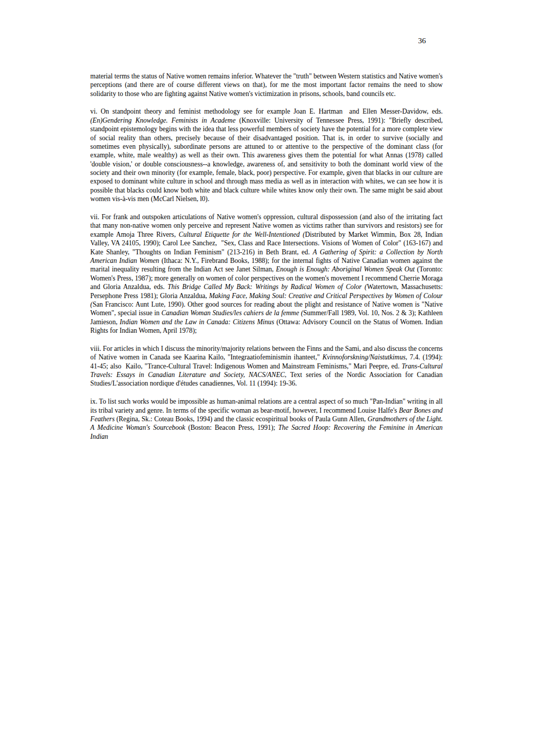36
material terms the status of Native women remains inferior. Whatever the "truth" between Western statistics and Native women's perceptions (and there are of course different views on that), for me the most important factor remains the need to show solidarity to those who are fighting against Native women's victimization in prisons, schools, band councils etc.
vi. On standpoint theory and feminist methodology see for example Joan E. Hartman and Ellen Messer-Davidow, eds. (En)Gendering Knowledge. Feminists in Academe (Knoxville: University of Tennessee Press, 1991): "Briefly described, standpoint epistemology begins with the idea that less powerful members of society have the potential for a more complete view of social reality than others, precisely because of their disadvantaged position. That is, in order to survive (socially and sometimes even physically), subordinate persons are attuned to or attentive to the perspective of the dominant class (for example, white, male wealthy) as well as their own. This awareness gives them the potential for what Annas (1978) called 'double vision,' or double consciousness--a knowledge, awareness of, and sensitivity to both the dominant world view of the society and their own minority (for example, female, black, poor) perspective. For example, given that blacks in our culture are exposed to dominant white culture in school and through mass media as well as in interaction with whites, we can see how it is possible that blacks could know both white and black culture while whites know only their own. The same might be said about women vis-à-vis men (McCarl Nielsen, l0).
vii. For frank and outspoken articulations of Native women's oppression, cultural dispossession (and also of the irritating fact that many non-native women only perceive and represent Native women as victims rather than survivors and resistors) see for example Amoja Three Rivers, Cultural Etiquette for the Well-Intentioned (Distributed by Market Wimmin, Box 28, Indian Valley, VA 24105, 1990); Carol Lee Sanchez, "Sex, Class and Race Intersections. Visions of Women of Color" (163-167) and Kate Shanley, "Thoughts on Indian Feminism" (213-216) in Beth Brant, ed. A Gathering of Spirit: a Collection by North American Indian Women (Ithaca: N.Y., Firebrand Books, 1988); for the internal fights of Native Canadian women against the marital inequality resulting from the Indian Act see Janet Silman, Enough is Enough: Aboriginal Women Speak Out (Toronto: Women's Press, 1987); more generally on women of color perspectives on the women's movement I recommend Cherrie Moraga and Gloria Anzaldua, eds. This Bridge Called My Back: Writings by Radical Women of Color (Watertown, Massachusetts: Persephone Press 1981); Gloria Anzaldua, Making Face, Making Soul: Creative and Critical Perspectives by Women of Colour (San Francisco: Aunt Lute, 1990). Other good sources for reading about the plight and resistance of Native women is "Native Women", special issue in Canadian Woman Studies/les cahiers de la femme (Summer/Fall 1989, Vol. 10, Nos. 2 & 3); Kathleen Jamieson, Indian Women and the Law in Canada: Citizens Minus (Ottawa: Advisory Council on the Status of Women. Indian Rights for Indian Women, April 1978);
viii. For articles in which I discuss the minority/majority relations between the Finns and the Sami, and also discuss the concerns of Native women in Canada see Kaarina Kailo, "Integraatiofeminismin ihanteet," Kvinnoforskning/Naistutkimus, 7.4. (1994): 41-45; also Kailo, "Trance-Cultural Travel: Indigenous Women and Mainstream Feminisms," Mari Peepre, ed. Trans-Cultural Travels: Essays in Canadian Literature and Society, NACS/ANEC, Text series of the Nordic Association for Canadian Studies/L'association nordique d'études canadiennes, Vol. 11 (1994): 19-36.
ix. To list such works would be impossible as human-animal relations are a central aspect of so much "Pan-Indian" writing in all its tribal variety and genre. In terms of the specific woman as bear-motif, however, I recommend Louise Halfe's Bear Bones and Feathers (Regina, Sk.: Coteau Books, 1994) and the classic ecospiritual books of Paula Gunn Allen, Grandmothers of the Light. A Medicine Woman's Sourcebook (Boston: Beacon Press, 1991); The Sacred Hoop: Recovering the Feminine in American Indian